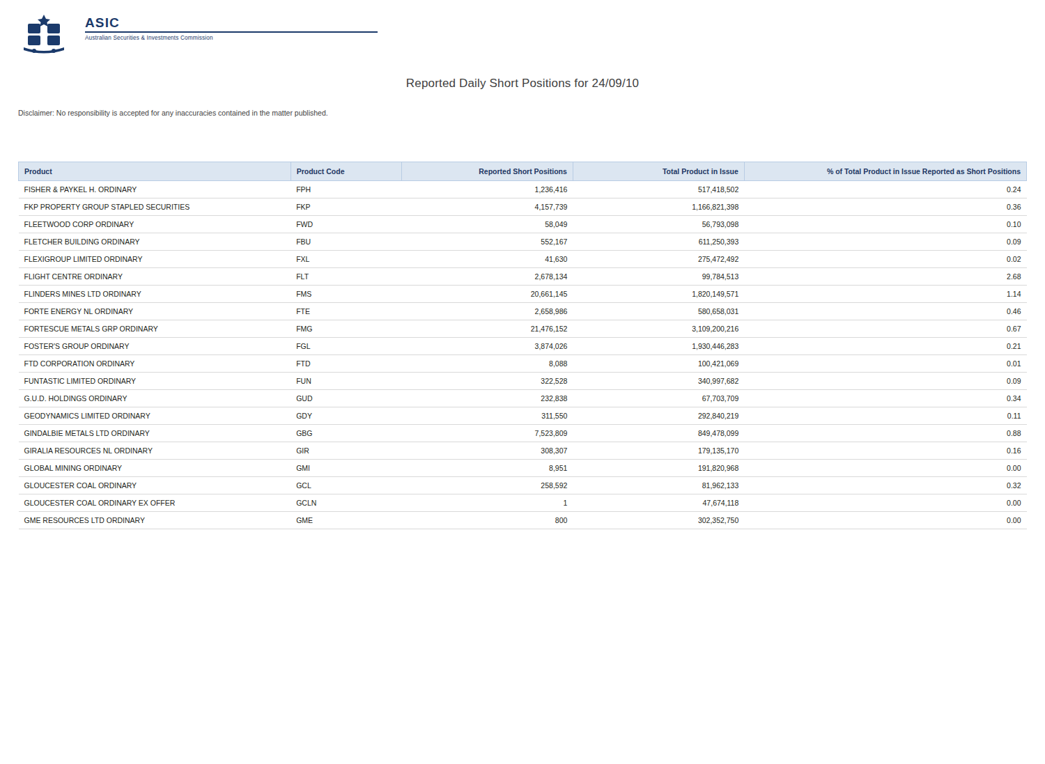ASIC
Australian Securities & Investments Commission
Reported Daily Short Positions for 24/09/10
Disclaimer: No responsibility is accepted for any inaccuracies contained in the matter published.
| Product | Product Code | Reported Short Positions | Total Product in Issue | % of Total Product in Issue Reported as Short Positions |
| --- | --- | --- | --- | --- |
| FISHER & PAYKEL H. ORDINARY | FPH | 1,236,416 | 517,418,502 | 0.24 |
| FKP PROPERTY GROUP STAPLED SECURITIES | FKP | 4,157,739 | 1,166,821,398 | 0.36 |
| FLEETWOOD CORP ORDINARY | FWD | 58,049 | 56,793,098 | 0.10 |
| FLETCHER BUILDING ORDINARY | FBU | 552,167 | 611,250,393 | 0.09 |
| FLEXIGROUP LIMITED ORDINARY | FXL | 41,630 | 275,472,492 | 0.02 |
| FLIGHT CENTRE ORDINARY | FLT | 2,678,134 | 99,784,513 | 2.68 |
| FLINDERS MINES LTD ORDINARY | FMS | 20,661,145 | 1,820,149,571 | 1.14 |
| FORTE ENERGY NL ORDINARY | FTE | 2,658,986 | 580,658,031 | 0.46 |
| FORTESCUE METALS GRP ORDINARY | FMG | 21,476,152 | 3,109,200,216 | 0.67 |
| FOSTER'S GROUP ORDINARY | FGL | 3,874,026 | 1,930,446,283 | 0.21 |
| FTD CORPORATION ORDINARY | FTD | 8,088 | 100,421,069 | 0.01 |
| FUNTASTIC LIMITED ORDINARY | FUN | 322,528 | 340,997,682 | 0.09 |
| G.U.D. HOLDINGS ORDINARY | GUD | 232,838 | 67,703,709 | 0.34 |
| GEODYNAMICS LIMITED ORDINARY | GDY | 311,550 | 292,840,219 | 0.11 |
| GINDALBIE METALS LTD ORDINARY | GBG | 7,523,809 | 849,478,099 | 0.88 |
| GIRALIA RESOURCES NL ORDINARY | GIR | 308,307 | 179,135,170 | 0.16 |
| GLOBAL MINING ORDINARY | GMI | 8,951 | 191,820,968 | 0.00 |
| GLOUCESTER COAL ORDINARY | GCL | 258,592 | 81,962,133 | 0.32 |
| GLOUCESTER COAL ORDINARY EX OFFER | GCLN | 1 | 47,674,118 | 0.00 |
| GME RESOURCES LTD ORDINARY | GME | 800 | 302,352,750 | 0.00 |
30/09/2010 9:01:20 AM 10